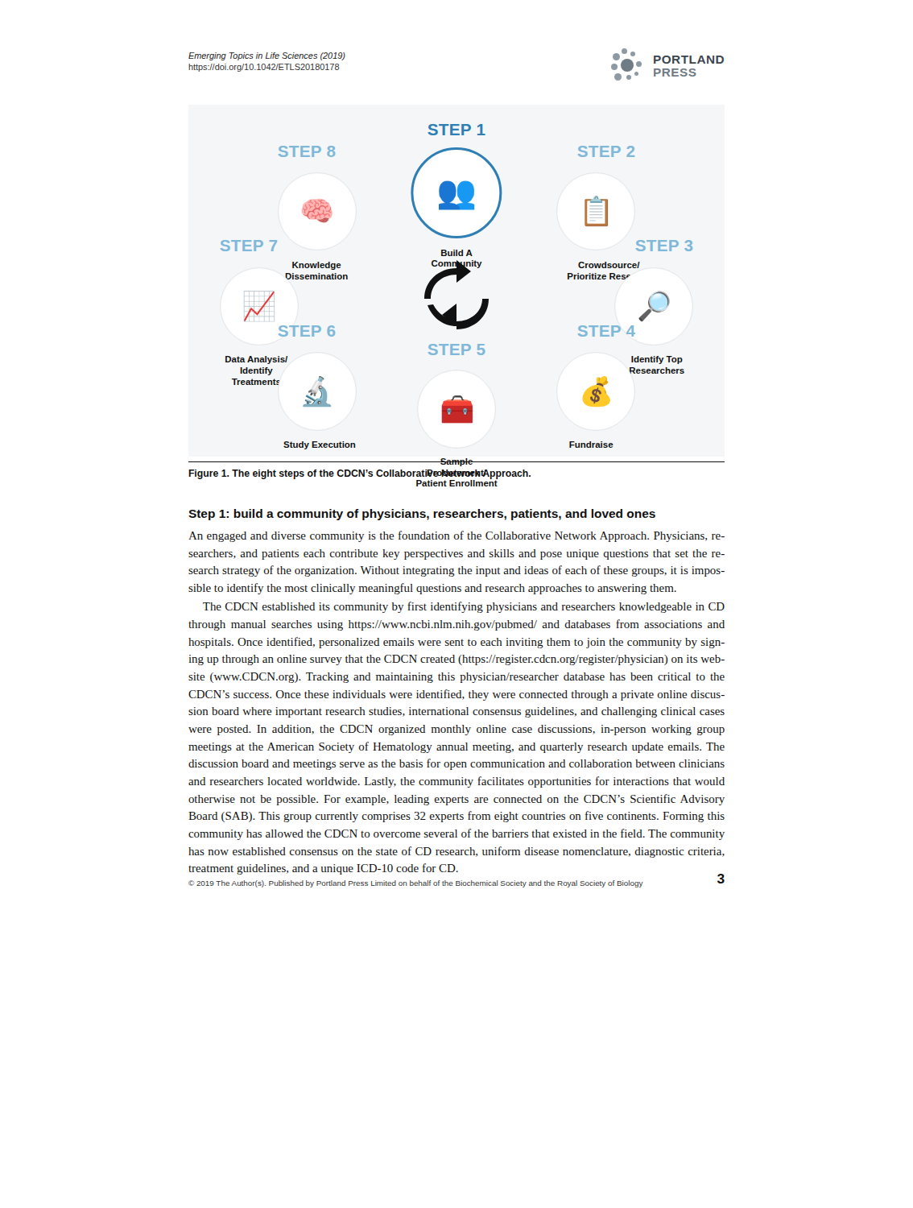Emerging Topics in Life Sciences (2019)
https://doi.org/10.1042/ETLS20180178
PORTLAND PRESS
STEP 1
👥
Build A
Community
STEP 8
🧠
Knowledge
Dissemination
STEP 2
📋
Crowdsource/
Prioritize Research
STEP 7
📈
Data Analysis/
Identify
Treatments
STEP 3
🔎
Identify Top
Researchers
STEP 6
🔬
Study Execution
STEP 5
🧰
Sample
Procurement/
Patient Enrollment
STEP 4
💰
Fundraise
Figure 1. The eight steps of the CDCN’s Collaborative Network Approach.
Step 1: build a community of physicians, researchers, patients, and loved ones
An engaged and diverse community is the foundation of the Collaborative Network Approach. Physicians, researchers, and patients each contribute key perspectives and skills and pose unique questions that set the research strategy of the organization. Without integrating the input and ideas of each of these groups, it is impossible to identify the most clinically meaningful questions and research approaches to answering them.
The CDCN established its community by first identifying physicians and researchers knowledgeable in CD through manual searches using https://www.ncbi.nlm.nih.gov/pubmed/ and databases from associations and hospitals. Once identified, personalized emails were sent to each inviting them to join the community by signing up through an online survey that the CDCN created (https://register.cdcn.org/register/physician) on its website (www.CDCN.org). Tracking and maintaining this physician/researcher database has been critical to the CDCN’s success. Once these individuals were identified, they were connected through a private online discussion board where important research studies, international consensus guidelines, and challenging clinical cases were posted. In addition, the CDCN organized monthly online case discussions, in-person working group meetings at the American Society of Hematology annual meeting, and quarterly research update emails. The discussion board and meetings serve as the basis for open communication and collaboration between clinicians and researchers located worldwide. Lastly, the community facilitates opportunities for interactions that would otherwise not be possible. For example, leading experts are connected on the CDCN’s Scientific Advisory Board (SAB). This group currently comprises 32 experts from eight countries on five continents. Forming this community has allowed the CDCN to overcome several of the barriers that existed in the field. The community has now established consensus on the state of CD research, uniform disease nomenclature, diagnostic criteria, treatment guidelines, and a unique ICD-10 code for CD.
© 2019 The Author(s). Published by Portland Press Limited on behalf of the Biochemical Society and the Royal Society of Biology
3